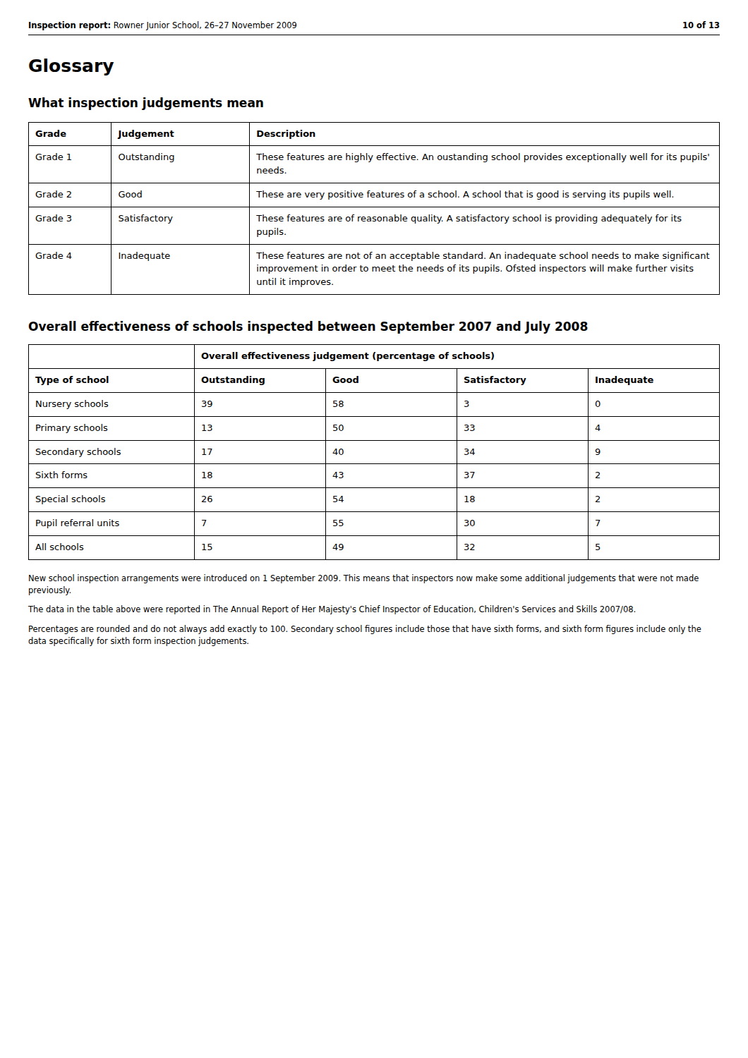Inspection report: Rowner Junior School, 26–27 November 2009
10 of 13
Glossary
What inspection judgements mean
| Grade | Judgement | Description |
| --- | --- | --- |
| Grade 1 | Outstanding | These features are highly effective. An oustanding school provides exceptionally well for its pupils' needs. |
| Grade 2 | Good | These are very positive features of a school. A school that is good is serving its pupils well. |
| Grade 3 | Satisfactory | These features are of reasonable quality. A satisfactory school is providing adequately for its pupils. |
| Grade 4 | Inadequate | These features are not of an acceptable standard. An inadequate school needs to make significant improvement in order to meet the needs of its pupils. Ofsted inspectors will make further visits until it improves. |
Overall effectiveness of schools inspected between September 2007 and July 2008
| | Overall effectiveness judgement (percentage of schools) |
| --- | --- |
| Type of school | Outstanding | Good | Satisfactory | Inadequate |
| Nursery schools | 39 | 58 | 3 | 0 |
| Primary schools | 13 | 50 | 33 | 4 |
| Secondary schools | 17 | 40 | 34 | 9 |
| Sixth forms | 18 | 43 | 37 | 2 |
| Special schools | 26 | 54 | 18 | 2 |
| Pupil referral units | 7 | 55 | 30 | 7 |
| All schools | 15 | 49 | 32 | 5 |
New school inspection arrangements were introduced on 1 September 2009. This means that inspectors now make some additional judgements that were not made previously.
The data in the table above were reported in The Annual Report of Her Majesty's Chief Inspector of Education, Children's Services and Skills 2007/08.
Percentages are rounded and do not always add exactly to 100. Secondary school figures include those that have sixth forms, and sixth form figures include only the data specifically for sixth form inspection judgements.